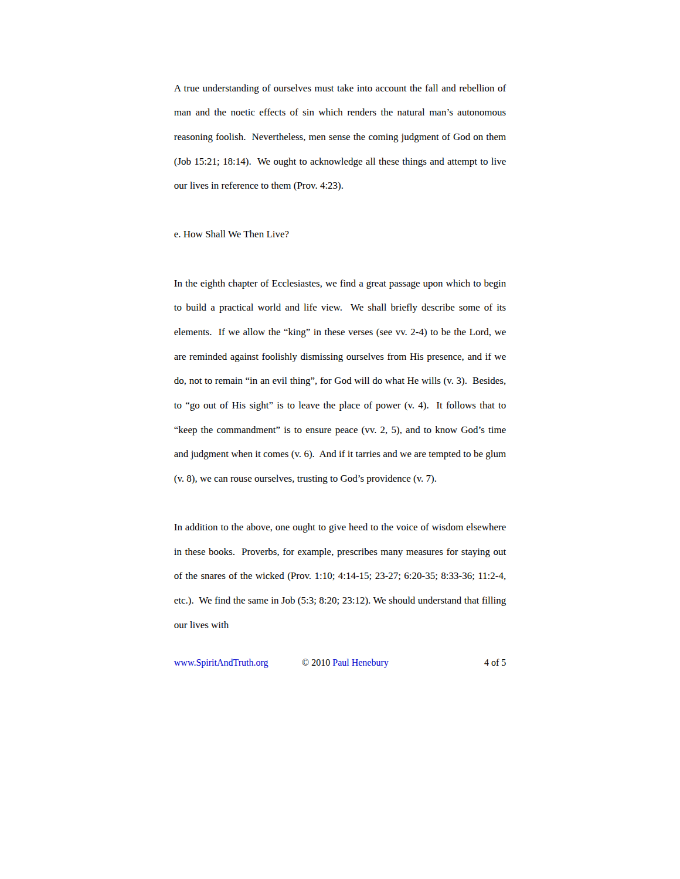A true understanding of ourselves must take into account the fall and rebellion of man and the noetic effects of sin which renders the natural man’s autonomous reasoning foolish. Nevertheless, men sense the coming judgment of God on them (Job 15:21; 18:14). We ought to acknowledge all these things and attempt to live our lives in reference to them (Prov. 4:23).
e. How Shall We Then Live?
In the eighth chapter of Ecclesiastes, we find a great passage upon which to begin to build a practical world and life view. We shall briefly describe some of its elements. If we allow the “king” in these verses (see vv. 2-4) to be the Lord, we are reminded against foolishly dismissing ourselves from His presence, and if we do, not to remain “in an evil thing”, for God will do what He wills (v. 3). Besides, to “go out of His sight” is to leave the place of power (v. 4). It follows that to “keep the commandment” is to ensure peace (vv. 2, 5), and to know God’s time and judgment when it comes (v. 6). And if it tarries and we are tempted to be glum (v. 8), we can rouse ourselves, trusting to God’s providence (v. 7).
In addition to the above, one ought to give heed to the voice of wisdom elsewhere in these books. Proverbs, for example, prescribes many measures for staying out of the snares of the wicked (Prov. 1:10; 4:14-15; 23-27; 6:20-35; 8:33-36; 11:2-4, etc.). We find the same in Job (5:3; 8:20; 23:12). We should understand that filling our lives with
www.SpiritAndTruth.org
© 2010 Paul Henebury
4 of 5